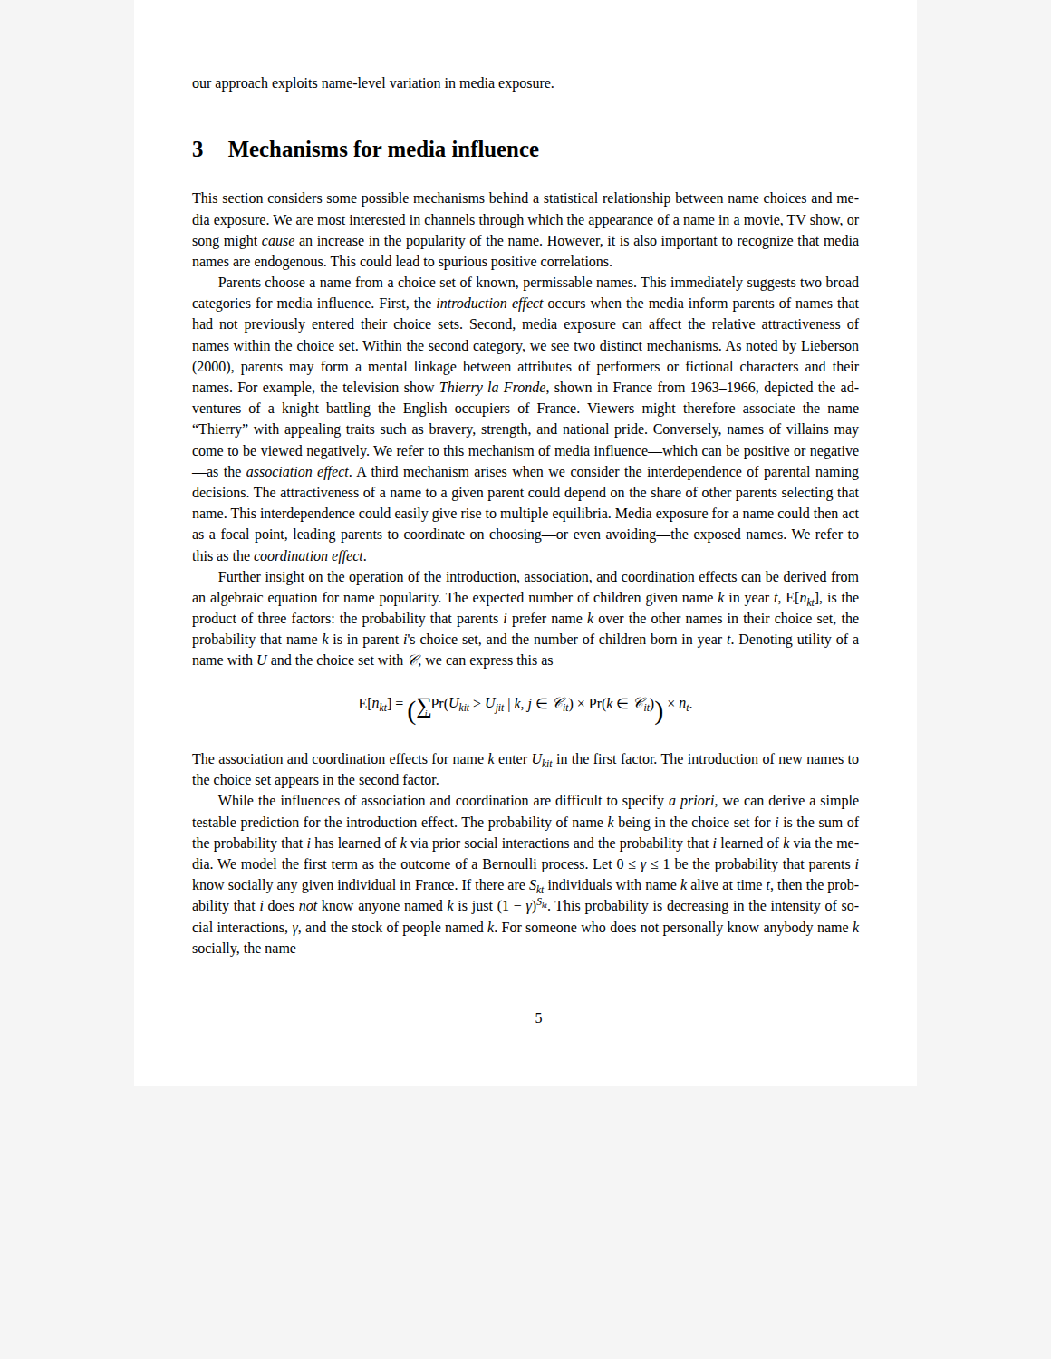our approach exploits name-level variation in media exposure.
3 Mechanisms for media influence
This section considers some possible mechanisms behind a statistical relationship between name choices and media exposure. We are most interested in channels through which the appearance of a name in a movie, TV show, or song might cause an increase in the popularity of the name. However, it is also important to recognize that media names are endogenous. This could lead to spurious positive correlations.
Parents choose a name from a choice set of known, permissable names. This immediately suggests two broad categories for media influence. First, the introduction effect occurs when the media inform parents of names that had not previously entered their choice sets. Second, media exposure can affect the relative attractiveness of names within the choice set. Within the second category, we see two distinct mechanisms. As noted by Lieberson (2000), parents may form a mental linkage between attributes of performers or fictional characters and their names. For example, the television show Thierry la Fronde, shown in France from 1963–1966, depicted the adventures of a knight battling the English occupiers of France. Viewers might therefore associate the name “Thierry” with appealing traits such as bravery, strength, and national pride. Conversely, names of villains may come to be viewed negatively. We refer to this mechanism of media influence—which can be positive or negative—as the association effect. A third mechanism arises when we consider the interdependence of parental naming decisions. The attractiveness of a name to a given parent could depend on the share of other parents selecting that name. This interdependence could easily give rise to multiple equilibria. Media exposure for a name could then act as a focal point, leading parents to coordinate on choosing—or even avoiding—the exposed names. We refer to this as the coordination effect.
Further insight on the operation of the introduction, association, and coordination effects can be derived from an algebraic equation for name popularity. The expected number of children given name k in year t, E[nkt], is the product of three factors: the probability that parents i prefer name k over the other names in their choice set, the probability that name k is in parent i's choice set, and the number of children born in year t. Denoting utility of a name with U and the choice set with 𝒞, we can express this as
E[nkt] = (∑i Pr(Ukit > Ujit | k, j ∈ 𝒞it) × Pr(k ∈ 𝒞it)) × nt.
The association and coordination effects for name k enter Ukit in the first factor. The introduction of new names to the choice set appears in the second factor.
While the influences of association and coordination are difficult to specify a priori, we can derive a simple testable prediction for the introduction effect. The probability of name k being in the choice set for i is the sum of the probability that i has learned of k via prior social interactions and the probability that i learned of k via the media. We model the first term as the outcome of a Bernoulli process. Let 0 ≤ γ ≤ 1 be the probability that parents i know socially any given individual in France. If there are Skt individuals with name k alive at time t, then the probability that i does not know anyone named k is just (1 − γ)Skt. This probability is decreasing in the intensity of social interactions, γ, and the stock of people named k. For someone who does not personally know anybody name k socially, the name
5